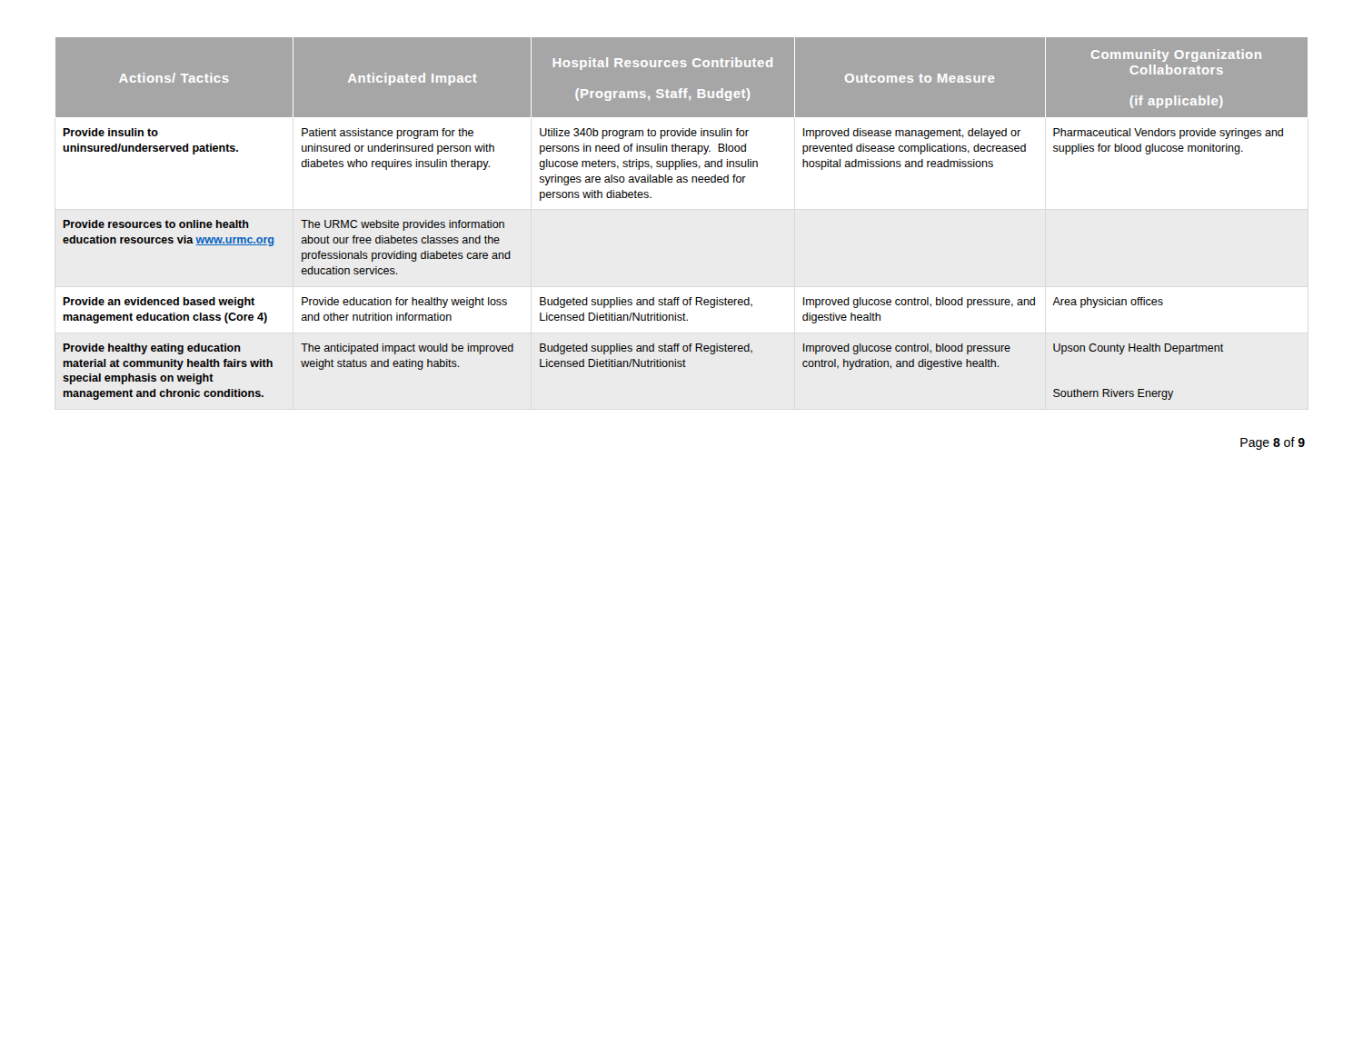| Actions/ Tactics | Anticipated Impact | Hospital Resources Contributed (Programs, Staff, Budget) | Outcomes to Measure | Community Organization Collaborators (if applicable) |
| --- | --- | --- | --- | --- |
| Provide insulin to uninsured/underserved patients. | Patient assistance program for the uninsured or underinsured person with diabetes who requires insulin therapy. | Utilize 340b program to provide insulin for persons in need of insulin therapy. Blood glucose meters, strips, supplies, and insulin syringes are also available as needed for persons with diabetes. | Improved disease management, delayed or prevented disease complications, decreased hospital admissions and readmissions | Pharmaceutical Vendors provide syringes and supplies for blood glucose monitoring. |
| Provide resources to online health education resources via www.urmc.org | The URMC website provides information about our free diabetes classes and the professionals providing diabetes care and education services. | | | |
| Provide an evidenced based weight management education class (Core 4) | Provide education for healthy weight loss and other nutrition information | Budgeted supplies and staff of Registered, Licensed Dietitian/Nutritionist. | Improved glucose control, blood pressure, and digestive health | Area physician offices |
| Provide healthy eating education material at community health fairs with special emphasis on weight management and chronic conditions. | The anticipated impact would be improved weight status and eating habits. | Budgeted supplies and staff of Registered, Licensed Dietitian/Nutritionist | Improved glucose control, blood pressure control, hydration, and digestive health. | Upson County Health Department Southern Rivers Energy |
Page 8 of 9